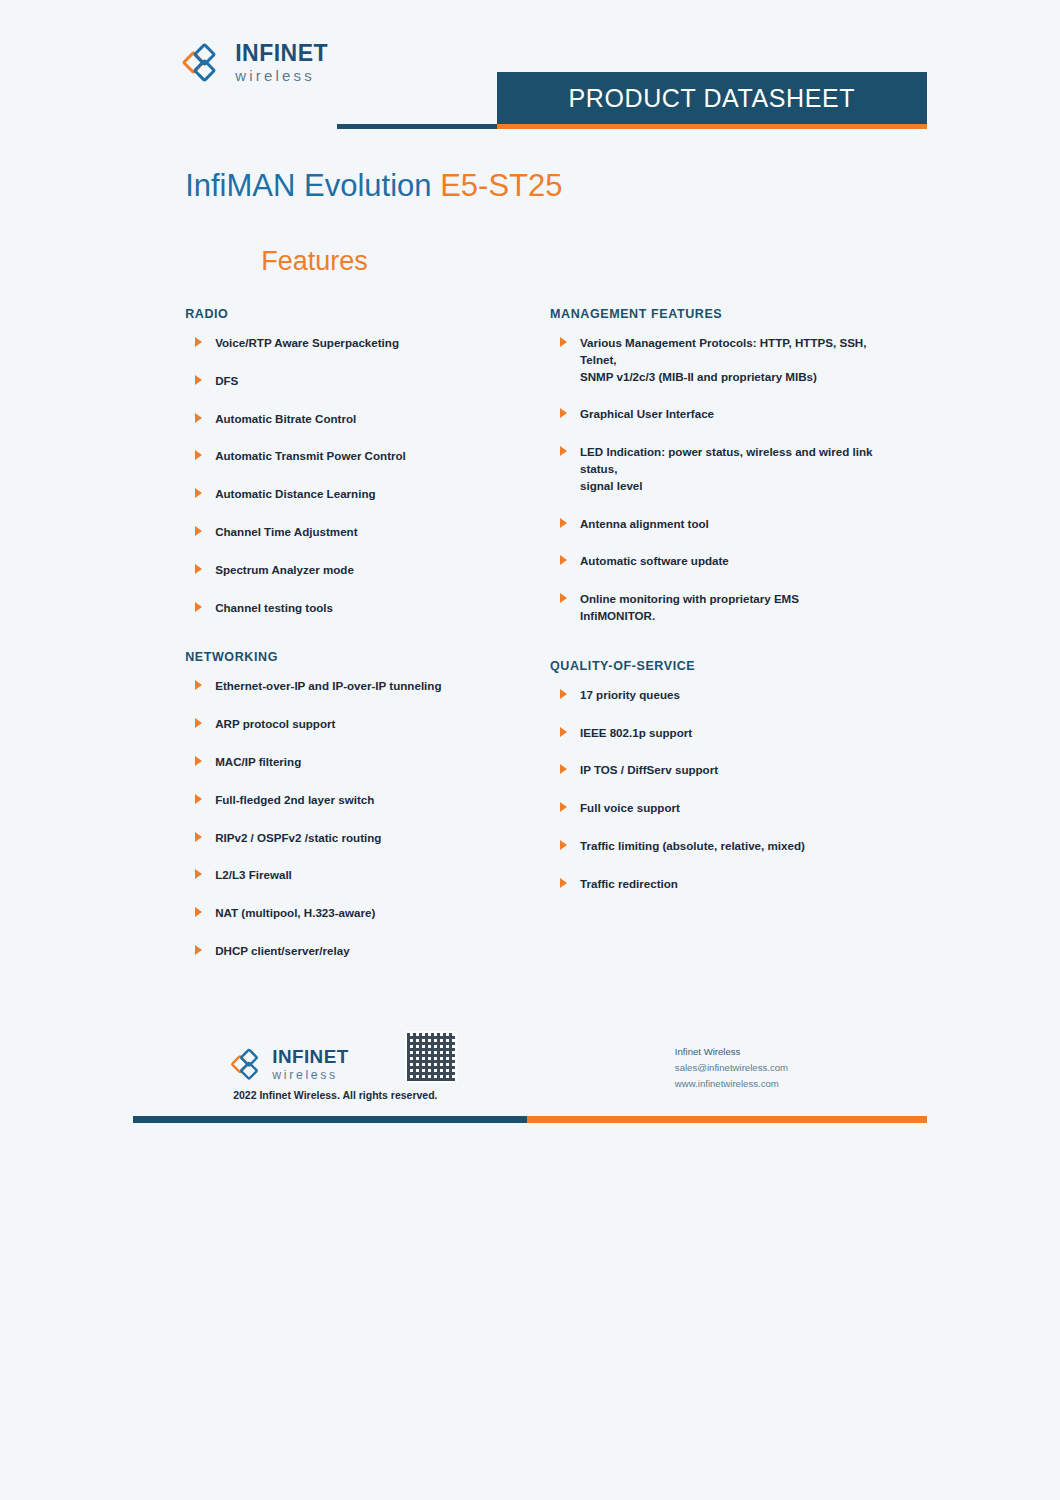INFINET
wireless
PRODUCT DATASHEET
InfiMAN Evolution E5-ST25
Features
Radio
Voice/RTP Aware Superpacketing
DFS
Automatic Bitrate Control
Automatic Transmit Power Control
Automatic Distance Learning
Channel Time Adjustment
Spectrum Analyzer mode
Channel testing tools
Networking
Ethernet-over-IP and IP-over-IP tunneling
ARP protocol support
MAC/IP filtering
Full-fledged 2nd layer switch
RIPv2 / OSPFv2 /static routing
L2/L3 Firewall
NAT (multipool, H.323-aware)
DHCP client/server/relay
Management Features
Various Management Protocols: HTTP, HTTPS, SSH, Telnet,
SNMP v1/2c/3 (MIB-II and proprietary MIBs)
Graphical User Interface
LED Indication: power status, wireless and wired link status,
signal level
Antenna alignment tool
Automatic software update
Online monitoring with proprietary EMS InfiMONITOR.
Quality-of-Service
17 priority queues
IEEE 802.1p support
IP TOS / DiffServ support
Full voice support
Traffic limiting (absolute, relative, mixed)
Traffic redirection
INFINET
wireless
2022 Infinet Wireless. All rights reserved.
Infinet Wireless
sales@infinetwireless.com
www.infinetwireless.com